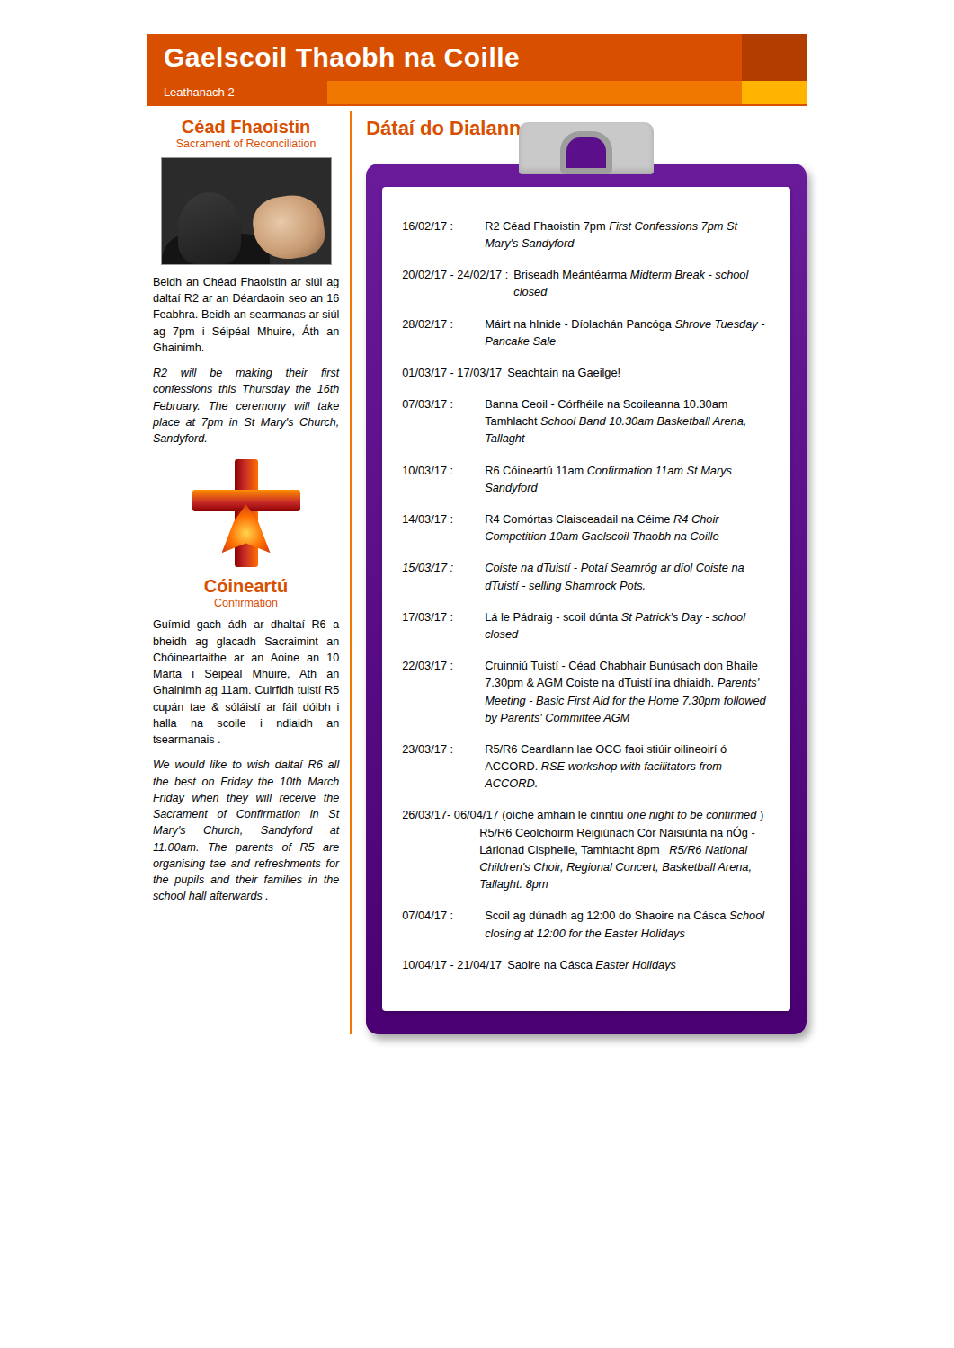Gaelscoil Thaobh na Coille
Leathanach 2
Céad Fhaoistin
Sacrament of Reconciliation
Beidh an Chéad Fhaoistin ar siúl ag daltaí R2 ar an Déardaoin seo an 16 Feabhra. Beidh an searmanas ar siúl ag 7pm i Séipéal Mhuire, Áth an Ghainimh.
R2 will be making their first confessions this Thursday the 16th February. The ceremony will take place at 7pm in St Mary's Church, Sandyford.
Cóineartú
Confirmation
Guímíd gach ádh ar dhaltaí R6 a bheidh ag glacadh Sacraimint an Chóineartaithe ar an Aoine an 10 Márta i Séipéal Mhuire, Ath an Ghainimh ag 11am. Cuirfidh tuistí R5 cupán tae & sóláistí ar fáil dóibh i halla na scoile i ndiaidh an tsearmanais .
We would like to wish daltaí R6 all the best on Friday the 10th March Friday when they will receive the Sacrament of Confirmation in St Mary's Church, Sandyford at 11.00am. The parents of R5 are organising tae and refreshments for the pupils and their families in the school hall afterwards .
Dátaí do Dialann Dates for Your Diary
16/02/17 : R2 Céad Fhaoistin 7pm First Confessions 7pm St Mary's Sandyford
20/02/17 - 24/02/17 : Briseadh Meántéarma Midterm Break - school closed
28/02/17 : Máirt na hInide - Díolachán Pancóga Shrove Tuesday - Pancake Sale
01/03/17 - 17/03/17 Seachtain na Gaeilge!
07/03/17 : Banna Ceoil - Córfhéile na Scoileanna 10.30am Tamhlacht School Band 10.30am Basketball Arena, Tallaght
10/03/17 : R6 Cóineartú 11am Confirmation 11am St Marys Sandyford
14/03/17 : R4 Comórtas Claisceadail na Céime R4 Choir Competition 10am Gaelscoil Thaobh na Coille
15/03/17 : Coiste na dTuistí - Potaí Seamróg ar díol Coiste na dTuistí - selling Shamrock Pots.
17/03/17 : Lá le Pádraig - scoil dúnta St Patrick's Day - school closed
22/03/17 : Cruinniú Tuistí - Céad Chabhair Bunúsach don Bhaile 7.30pm & AGM Coiste na dTuistí ina dhiaidh. Parents' Meeting - Basic First Aid for the Home 7.30pm followed by Parents' Committee AGM
23/03/17 : R5/R6 Ceardlann lae OCG faoi stiúir oilineoirí ó ACCORD. RSE workshop with facilitators from ACCORD.
26/03/17- 06/04/17 (oíche amháin le cinntiú one night to be confirmed ) R5/R6 Ceolchoirm Réigiúnach Cór Náisiúnta na nÓg - Lárionad Cispheile, Tamhtacht 8pm R5/R6 National Children's Choir, Regional Concert, Basketball Arena, Tallaght. 8pm
07/04/17 : Scoil ag dúnadh ag 12:00 do Shaoire na Cásca School closing at 12:00 for the Easter Holidays
10/04/17 - 21/04/17 Saoire na Cásca Easter Holidays